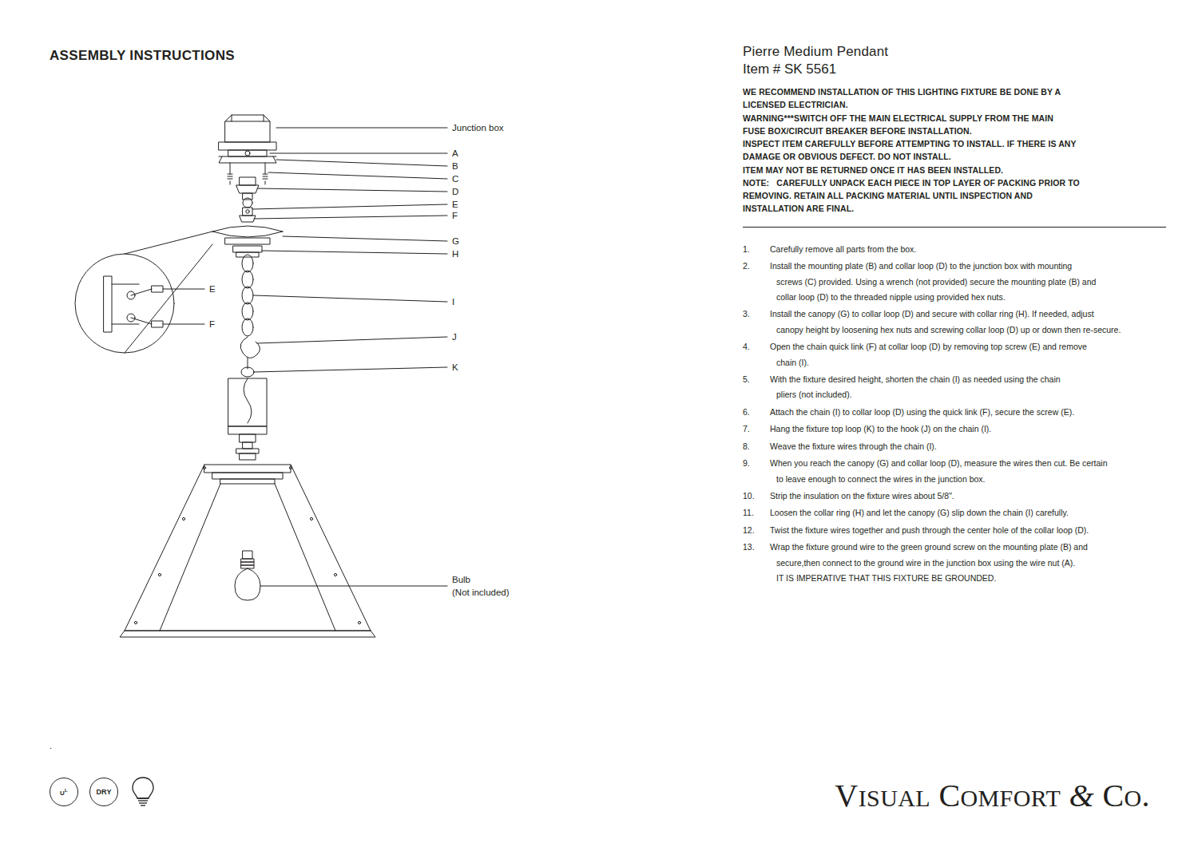ASSEMBLY INSTRUCTIONS
Junction box A B C D E F G H I J K Bulb (Not included) E F
Pierre Medium Pendant
Item # SK 5561
WE RECOMMEND INSTALLATION OF THIS LIGHTING FIXTURE BE DONE BY A
LICENSED ELECTRICIAN.
WARNING***SWITCH OFF THE MAIN ELECTRICAL SUPPLY FROM THE MAIN
FUSE BOX/CIRCUIT BREAKER BEFORE INSTALLATION.
INSPECT ITEM CAREFULLY BEFORE ATTEMPTING TO INSTALL. IF THERE IS ANY
DAMAGE OR OBVIOUS DEFECT. DO NOT INSTALL.
ITEM MAY NOT BE RETURNED ONCE IT HAS BEEN INSTALLED.
NOTE: CAREFULLY UNPACK EACH PIECE IN TOP LAYER OF PACKING PRIOR TO
REMOVING. RETAIN ALL PACKING MATERIAL UNTIL INSPECTION AND
INSTALLATION ARE FINAL.
Carefully remove all parts from the box.
Install the mounting plate (B) and collar loop (D) to the junction box with mounting screws (C) provided. Using a wrench (not provided) secure the mounting plate (B) and collar loop (D) to the threaded nipple using provided hex nuts.
Install the canopy (G) to collar loop (D) and secure with collar ring (H). If needed, adjust canopy height by loosening hex nuts and screwing collar loop (D) up or down then re-secure.
Open the chain quick link (F) at collar loop (D) by removing top screw (E) and remove chain (I).
With the fixture desired height, shorten the chain (I) as needed using the chain pliers (not included).
Attach the chain (I) to collar loop (D) using the quick link (F), secure the screw (E).
Hang the fixture top loop (K) to the hook (J) on the chain (I).
Weave the fixture wires through the chain (I).
When you reach the canopy (G) and collar loop (D), measure the wires then cut. Be certain to leave enough to connect the wires in the junction box.
Strip the insulation on the fixture wires about 5/8".
Loosen the collar ring (H) and let the canopy (G) slip down the chain (I) carefully.
Twist the fixture wires together and push through the center hole of the collar loop (D).
Wrap the fixture ground wire to the green ground screw on the mounting plate (B) and secure,then connect to the ground wire in the junction box using the wire nut (A). IT IS IMPERATIVE THAT THIS FIXTURE BE GROUNDED.
.
UL
DRY
VISUAL COMFORT & CO.